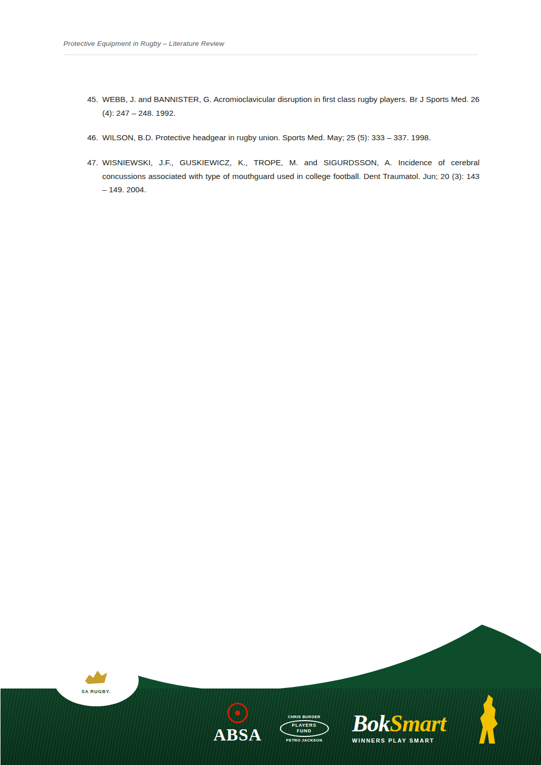Protective Equipment in Rugby – Literature Review
45. WEBB, J. and BANNISTER, G. Acromioclavicular disruption in first class rugby players. Br J Sports Med. 26 (4): 247 – 248. 1992.
46. WILSON, B.D. Protective headgear in rugby union. Sports Med. May; 25 (5): 333 – 337. 1998.
47. WISNIEWSKI, J.F., GUSKIEWICZ, K., TROPE, M. and SIGURDSSON, A. Incidence of cerebral concussions associated with type of mouthguard used in college football. Dent Traumatol. Jun; 20 (3): 143 – 149. 2004.
SA RUGBY.
ABSA
CHRIS BURGER
PLAYERS
FUND
PETRO JACKSON
BokSmart
WINNERS PLAY SMART